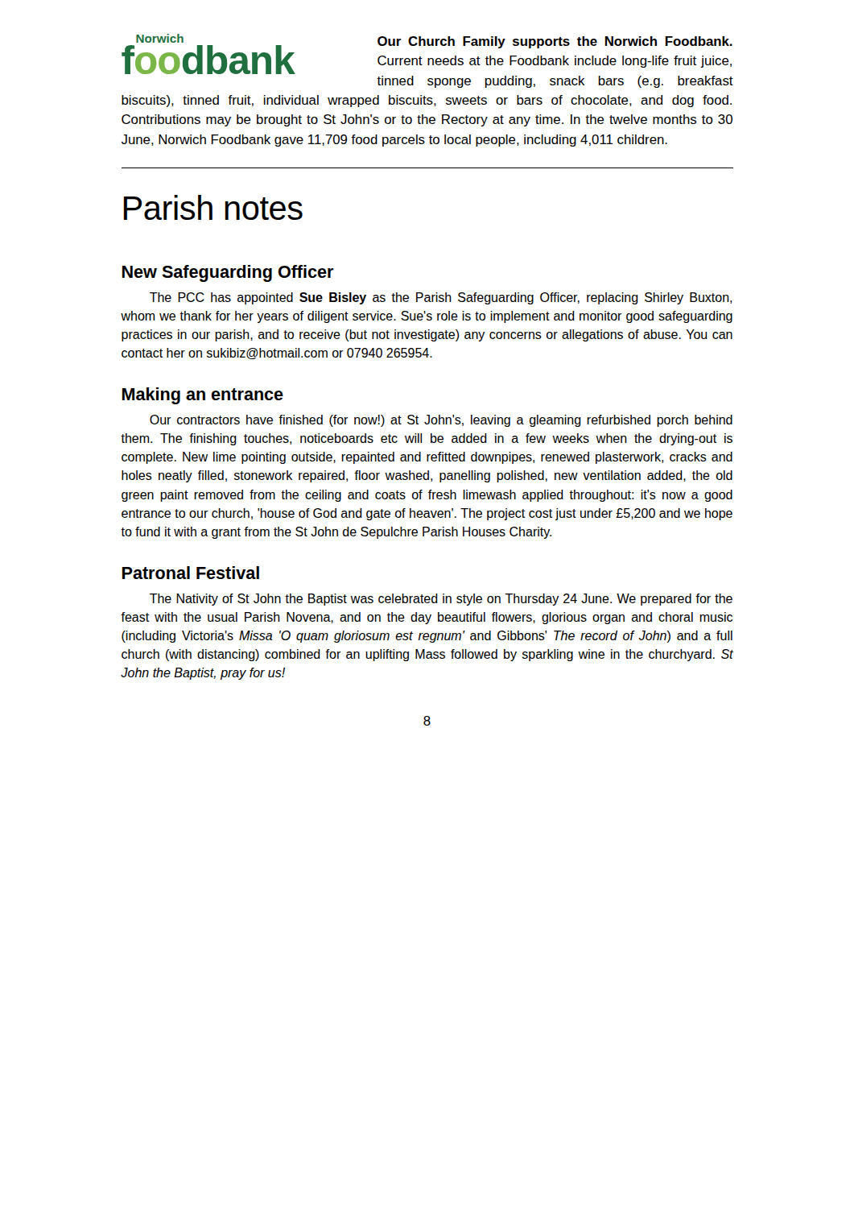Norwich foodbank
Our Church Family supports the Norwich Foodbank. Current needs at the Foodbank include long-life fruit juice, tinned sponge pudding, snack bars (e.g. breakfast biscuits), tinned fruit, individual wrapped biscuits, sweets or bars of chocolate, and dog food. Contributions may be brought to St John's or to the Rectory at any time. In the twelve months to 30 June, Norwich Foodbank gave 11,709 food parcels to local people, including 4,011 children.
Parish notes
New Safeguarding Officer
The PCC has appointed Sue Bisley as the Parish Safeguarding Officer, replacing Shirley Buxton, whom we thank for her years of diligent service. Sue's role is to implement and monitor good safeguarding practices in our parish, and to receive (but not investigate) any concerns or allegations of abuse. You can contact her on sukibiz@hotmail.com or 07940 265954.
Making an entrance
Our contractors have finished (for now!) at St John's, leaving a gleaming refurbished porch behind them. The finishing touches, noticeboards etc will be added in a few weeks when the drying-out is complete. New lime pointing outside, repainted and refitted downpipes, renewed plasterwork, cracks and holes neatly filled, stonework repaired, floor washed, panelling polished, new ventilation added, the old green paint removed from the ceiling and coats of fresh limewash applied throughout: it's now a good entrance to our church, 'house of God and gate of heaven'. The project cost just under £5,200 and we hope to fund it with a grant from the St John de Sepulchre Parish Houses Charity.
Patronal Festival
The Nativity of St John the Baptist was celebrated in style on Thursday 24 June. We prepared for the feast with the usual Parish Novena, and on the day beautiful flowers, glorious organ and choral music (including Victoria's Missa 'O quam gloriosum est regnum' and Gibbons' The record of John) and a full church (with distancing) combined for an uplifting Mass followed by sparkling wine in the churchyard. St John the Baptist, pray for us!
8